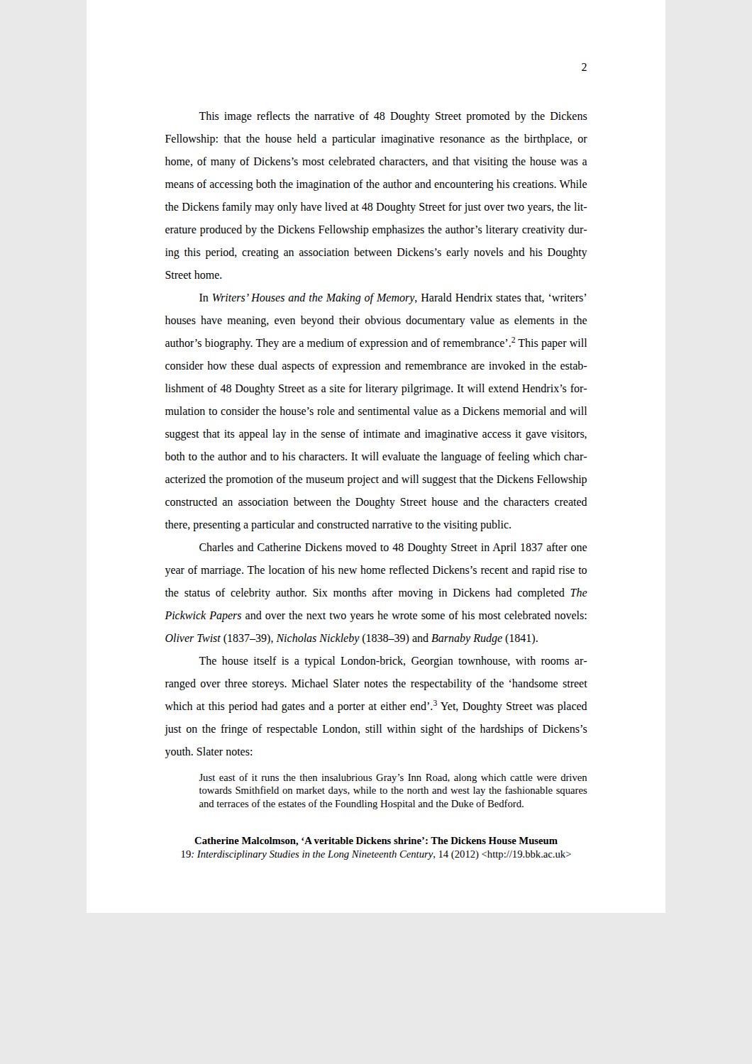2
This image reflects the narrative of 48 Doughty Street promoted by the Dickens Fellowship: that the house held a particular imaginative resonance as the birthplace, or home, of many of Dickens’s most celebrated characters, and that visiting the house was a means of accessing both the imagination of the author and encountering his creations. While the Dickens family may only have lived at 48 Doughty Street for just over two years, the literature produced by the Dickens Fellowship emphasizes the author’s literary creativity during this period, creating an association between Dickens’s early novels and his Doughty Street home.
In Writers’ Houses and the Making of Memory, Harald Hendrix states that, ‘writers’ houses have meaning, even beyond their obvious documentary value as elements in the author’s biography. They are a medium of expression and of remembrance’.2 This paper will consider how these dual aspects of expression and remembrance are invoked in the establishment of 48 Doughty Street as a site for literary pilgrimage. It will extend Hendrix’s formulation to consider the house’s role and sentimental value as a Dickens memorial and will suggest that its appeal lay in the sense of intimate and imaginative access it gave visitors, both to the author and to his characters. It will evaluate the language of feeling which characterized the promotion of the museum project and will suggest that the Dickens Fellowship constructed an association between the Doughty Street house and the characters created there, presenting a particular and constructed narrative to the visiting public.
Charles and Catherine Dickens moved to 48 Doughty Street in April 1837 after one year of marriage. The location of his new home reflected Dickens’s recent and rapid rise to the status of celebrity author. Six months after moving in Dickens had completed The Pickwick Papers and over the next two years he wrote some of his most celebrated novels: Oliver Twist (1837–39), Nicholas Nickleby (1838–39) and Barnaby Rudge (1841).
The house itself is a typical London-brick, Georgian townhouse, with rooms arranged over three storeys. Michael Slater notes the respectability of the ‘handsome street which at this period had gates and a porter at either end’.3 Yet, Doughty Street was placed just on the fringe of respectable London, still within sight of the hardships of Dickens’s youth. Slater notes:
Just east of it runs the then insalubrious Gray’s Inn Road, along which cattle were driven towards Smithfield on market days, while to the north and west lay the fashionable squares and terraces of the estates of the Foundling Hospital and the Duke of Bedford.
Catherine Malcolmson, ‘A veritable Dickens shrine’: The Dickens House Museum
19: Interdisciplinary Studies in the Long Nineteenth Century, 14 (2012) <http://19.bbk.ac.uk>